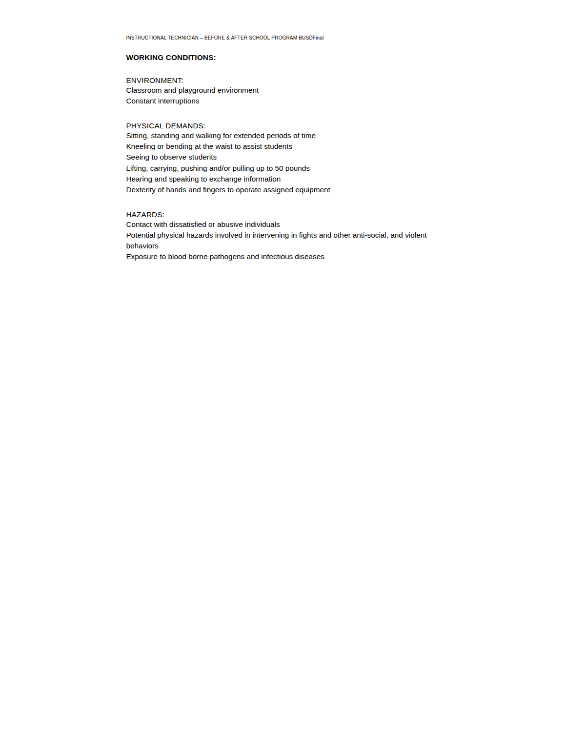INSTRUCTIONAL TECHNICIAN – BEFORE & AFTER SCHOOL PROGRAM BUSDFinal
WORKING CONDITIONS:
ENVIRONMENT:
Classroom and playground environment
Constant interruptions
PHYSICAL DEMANDS:
Sitting, standing and walking for extended periods of time
Kneeling or bending at the waist to assist students
Seeing to observe students
Lifting, carrying, pushing and/or pulling up to 50 pounds
Hearing and speaking to exchange information
Dexterity of hands and fingers to operate assigned equipment
HAZARDS:
Contact with dissatisfied or abusive individuals
Potential physical hazards involved in intervening in fights and other anti-social, and violent behaviors
Exposure to blood borne pathogens and infectious diseases